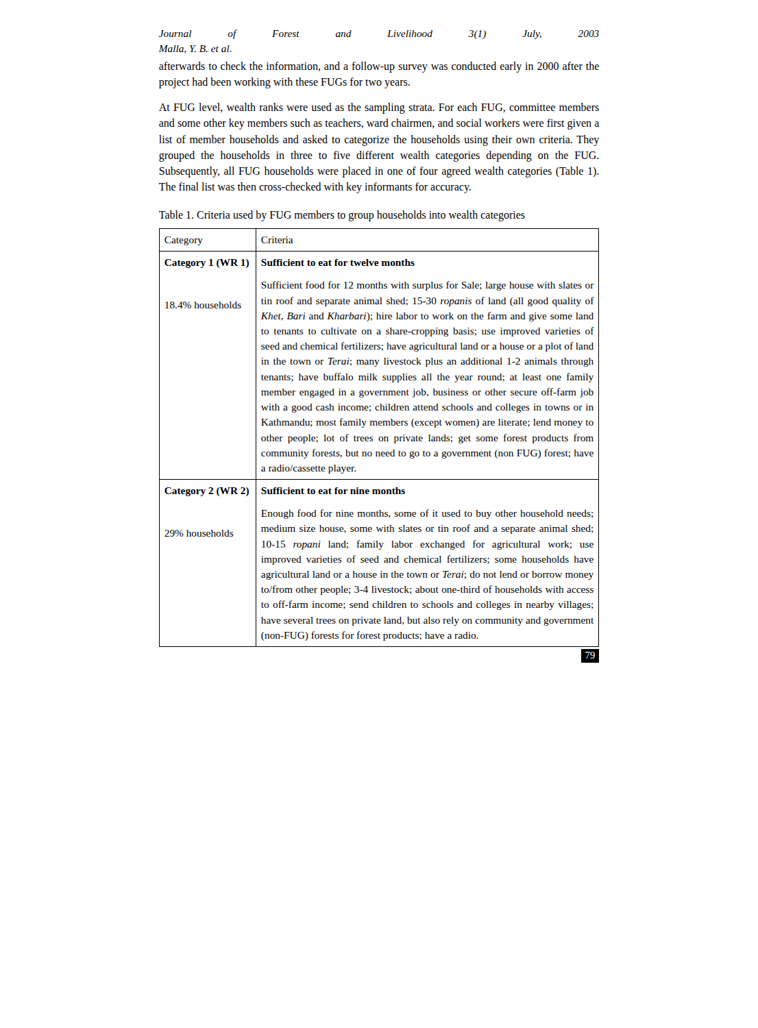Journal of Forest and Livelihood 3(1) July, 2003
Malla, Y. B. et al.
afterwards to check the information, and a follow-up survey was conducted early in 2000 after the project had been working with these FUGs for two years.
At FUG level, wealth ranks were used as the sampling strata. For each FUG, committee members and some other key members such as teachers, ward chairmen, and social workers were first given a list of member households and asked to categorize the households using their own criteria. They grouped the households in three to five different wealth categories depending on the FUG. Subsequently, all FUG households were placed in one of four agreed wealth categories (Table 1). The final list was then cross-checked with key informants for accuracy.
Table 1. Criteria used by FUG members to group households into wealth categories
| Category | Criteria |
| --- | --- |
| Category 1 (WR 1) 18.4% households | Sufficient to eat for twelve months Sufficient food for 12 months with surplus for Sale; large house with slates or tin roof and separate animal shed; 15-30 ropanis of land (all good quality of Khet , Bari and Kharbari ); hire labor to work on the farm and give some land to tenants to cultivate on a share-cropping basis; use improved varieties of seed and chemical fertilizers; have agricultural land or a house or a plot of land in the town or Terai ; many livestock plus an additional 1-2 animals through tenants; have buffalo milk supplies all the year round; at least one family member engaged in a government job, business or other secure off-farm job with a good cash income; children attend schools and colleges in towns or in Kathmandu; most family members (except women) are literate; lend money to other people; lot of trees on private lands; get some forest products from community forests, but no need to go to a government (non FUG) forest; have a radio/cassette player. |
| Category 2 (WR 2) 29% households | Sufficient to eat for nine months Enough food for nine months, some of it used to buy other household needs; medium size house, some with slates or tin roof and a separate animal shed; 10-15 ropani land; family labor exchanged for agricultural work; use improved varieties of seed and chemical fertilizers; some households have agricultural land or a house in the town or Terai ; do not lend or borrow money to/from other people; 3-4 livestock; about one-third of households with access to off-farm income; send children to schools and colleges in nearby villages; have several trees on private land, but also rely on community and government (non-FUG) forests for forest products; have a radio. |
79